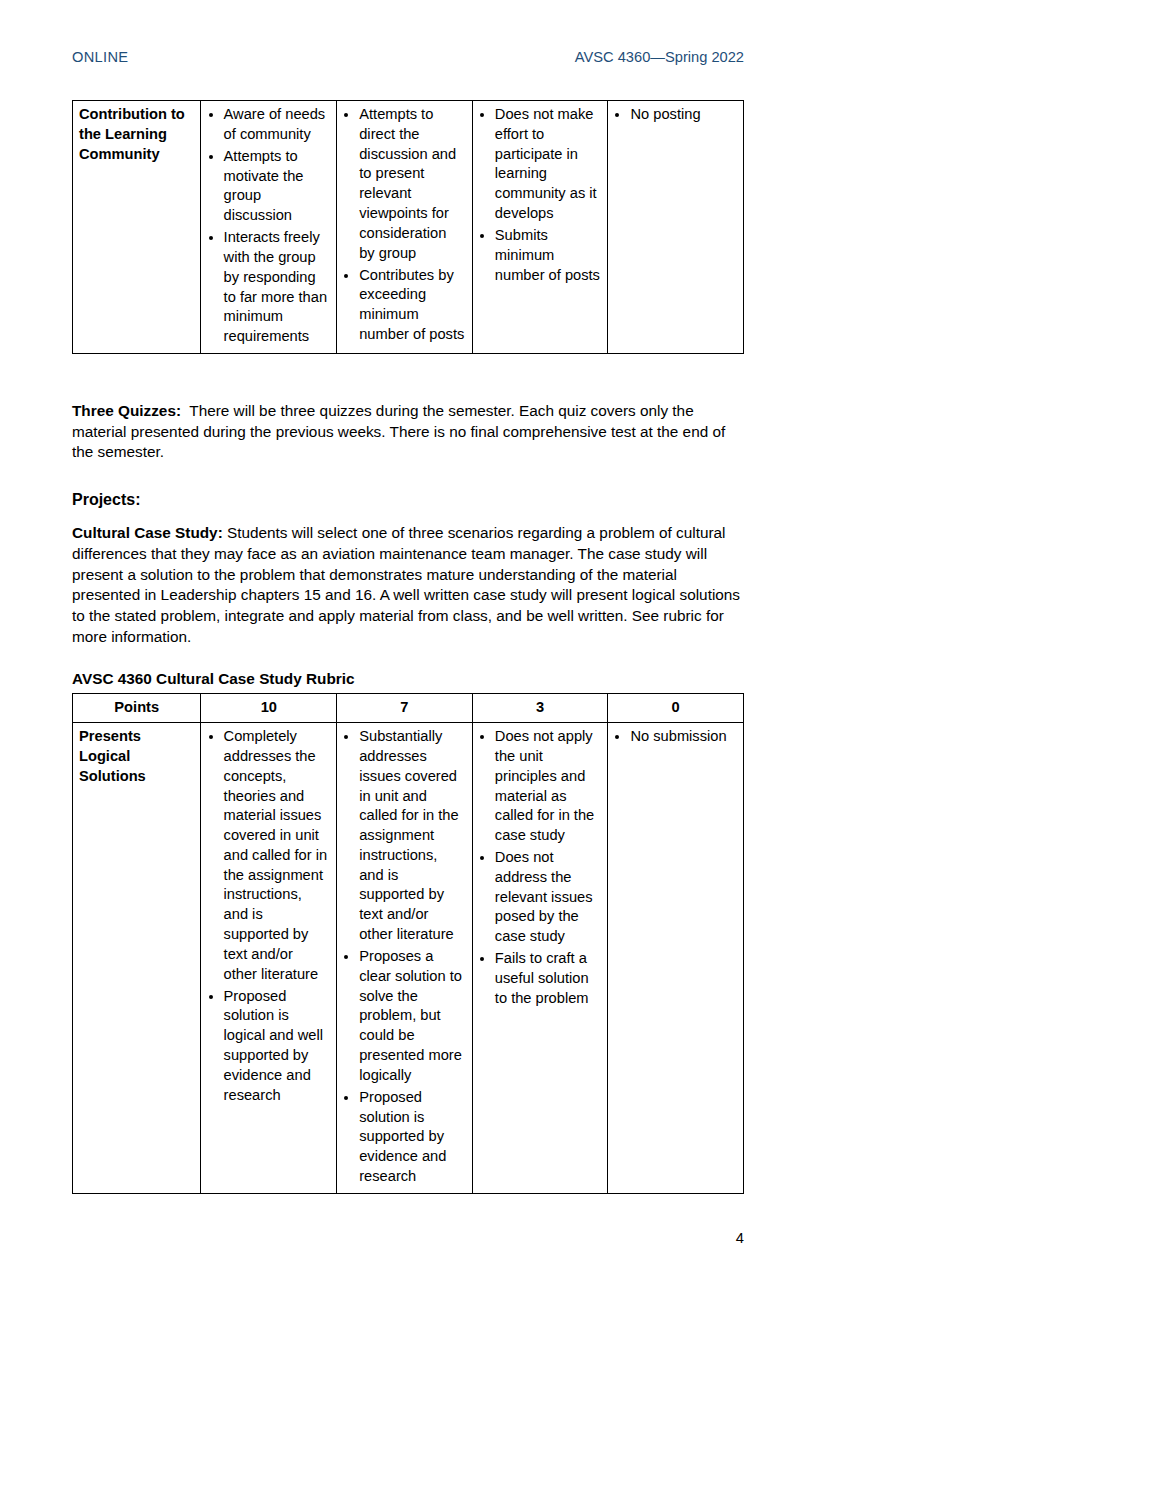ONLINE
AVSC 4360—Spring 2022
| Contribution to the Learning Community | Aware of needs of community Attempts to motivate the group discussion Interacts freely with the group by responding to far more than minimum requirements | Attempts to direct the discussion and to present relevant viewpoints for consideration by group Contributes by exceeding minimum number of posts | Does not make effort to participate in learning community as it develops Submits minimum number of posts | No posting |
Three Quizzes: There will be three quizzes during the semester. Each quiz covers only the material presented during the previous weeks. There is no final comprehensive test at the end of the semester.
Projects:
Cultural Case Study: Students will select one of three scenarios regarding a problem of cultural differences that they may face as an aviation maintenance team manager. The case study will present a solution to the problem that demonstrates mature understanding of the material presented in Leadership chapters 15 and 16. A well written case study will present logical solutions to the stated problem, integrate and apply material from class, and be well written. See rubric for more information.
AVSC 4360 Cultural Case Study Rubric
| Points | 10 | 7 | 3 | 0 |
| --- | --- | --- | --- | --- |
| Presents Logical Solutions | Completely addresses the concepts, theories and material issues covered in unit and called for in the assignment instructions, and is supported by text and/or other literature Proposed solution is logical and well supported by evidence and research | Substantially addresses issues covered in unit and called for in the assignment instructions, and is supported by text and/or other literature Proposes a clear solution to solve the problem, but could be presented more logically Proposed solution is supported by evidence and research | Does not apply the unit principles and material as called for in the case study Does not address the relevant issues posed by the case study Fails to craft a useful solution to the problem | No submission |
4